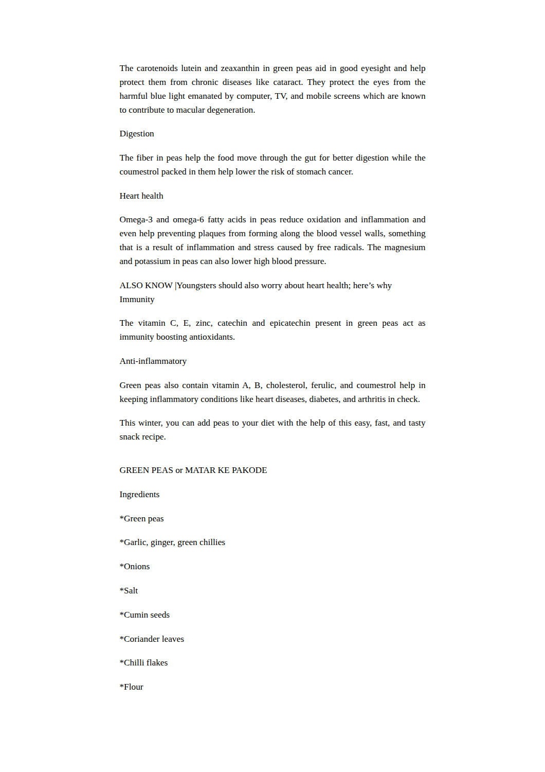The carotenoids lutein and zeaxanthin in green peas aid in good eyesight and help protect them from chronic diseases like cataract. They protect the eyes from the harmful blue light emanated by computer, TV, and mobile screens which are known to contribute to macular degeneration.
Digestion
The fiber in peas help the food move through the gut for better digestion while the coumestrol packed in them help lower the risk of stomach cancer.
Heart health
Omega-3 and omega-6 fatty acids in peas reduce oxidation and inflammation and even help preventing plaques from forming along the blood vessel walls, something that is a result of inflammation and stress caused by free radicals. The magnesium and potassium in peas can also lower high blood pressure.
ALSO KNOW |Youngsters should also worry about heart health; here’s why
Immunity
The vitamin C, E, zinc, catechin and epicatechin present in green peas act as immunity boosting antioxidants.
Anti-inflammatory
Green peas also contain vitamin A, B, cholesterol, ferulic, and coumestrol help in keeping inflammatory conditions like heart diseases, diabetes, and arthritis in check.
This winter, you can add peas to your diet with the help of this easy, fast, and tasty snack recipe.
GREEN PEAS or MATAR KE PAKODE
Ingredients
*Green peas
*Garlic, ginger, green chillies
*Onions
*Salt
*Cumin seeds
*Coriander leaves
*Chilli flakes
*Flour